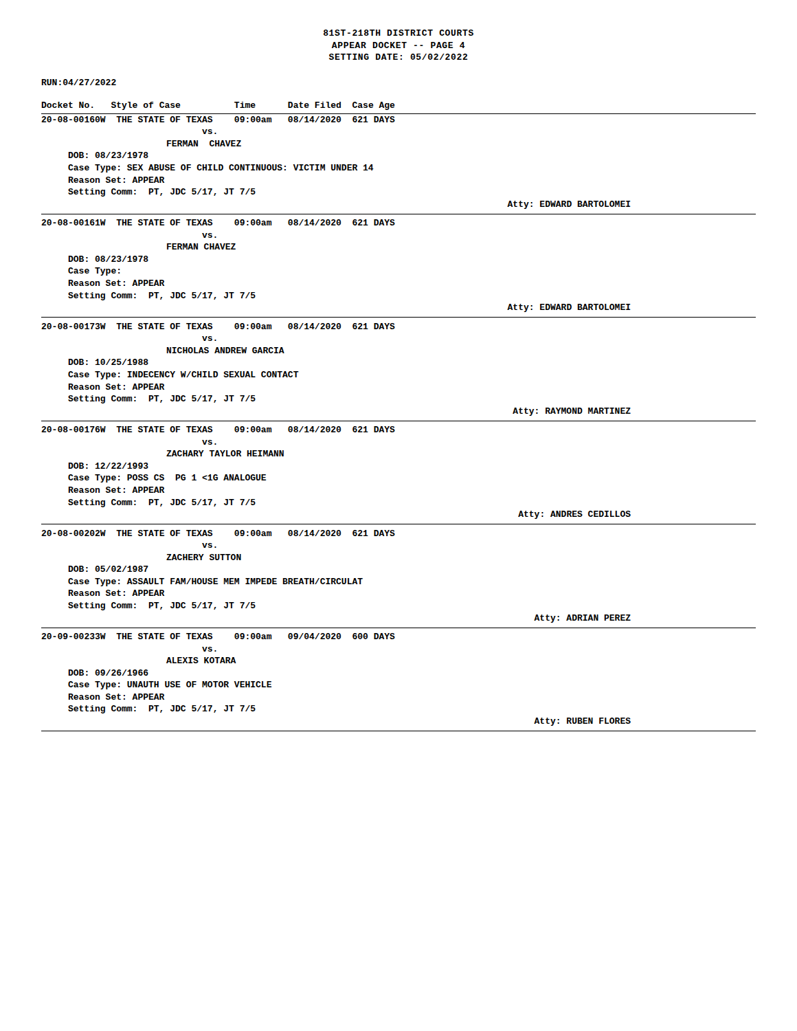81ST-218TH DISTRICT COURTS
APPEAR DOCKET -- PAGE 4
SETTING DATE: 05/02/2022
RUN:04/27/2022
Docket No. Style of Case Time Date Filed Case Age
20-08-00160W THE STATE OF TEXAS 09:00am 08/14/2020 621 DAYS
vs.
FERMAN CHAVEZ
DOB: 08/23/1978
Case Type: SEX ABUSE OF CHILD CONTINUOUS: VICTIM UNDER 14
Reason Set: APPEAR
Setting Comm: PT, JDC 5/17, JT 7/5
Atty: EDWARD BARTOLOMEI
20-08-00161W THE STATE OF TEXAS 09:00am 08/14/2020 621 DAYS
vs.
FERMAN CHAVEZ
DOB: 08/23/1978
Case Type:
Reason Set: APPEAR
Setting Comm: PT, JDC 5/17, JT 7/5
Atty: EDWARD BARTOLOMEI
20-08-00173W THE STATE OF TEXAS 09:00am 08/14/2020 621 DAYS
vs.
NICHOLAS ANDREW GARCIA
DOB: 10/25/1988
Case Type: INDECENCY W/CHILD SEXUAL CONTACT
Reason Set: APPEAR
Setting Comm: PT, JDC 5/17, JT 7/5
Atty: RAYMOND MARTINEZ
20-08-00176W THE STATE OF TEXAS 09:00am 08/14/2020 621 DAYS
vs.
ZACHARY TAYLOR HEIMANN
DOB: 12/22/1993
Case Type: POSS CS PG 1 <1G ANALOGUE
Reason Set: APPEAR
Setting Comm: PT, JDC 5/17, JT 7/5
Atty: ANDRES CEDILLOS
20-08-00202W THE STATE OF TEXAS 09:00am 08/14/2020 621 DAYS
vs.
ZACHERY SUTTON
DOB: 05/02/1987
Case Type: ASSAULT FAM/HOUSE MEM IMPEDE BREATH/CIRCULAT
Reason Set: APPEAR
Setting Comm: PT, JDC 5/17, JT 7/5
Atty: ADRIAN PEREZ
20-09-00233W THE STATE OF TEXAS 09:00am 09/04/2020 600 DAYS
vs.
ALEXIS KOTARA
DOB: 09/26/1966
Case Type: UNAUTH USE OF MOTOR VEHICLE
Reason Set: APPEAR
Setting Comm: PT, JDC 5/17, JT 7/5
Atty: RUBEN FLORES